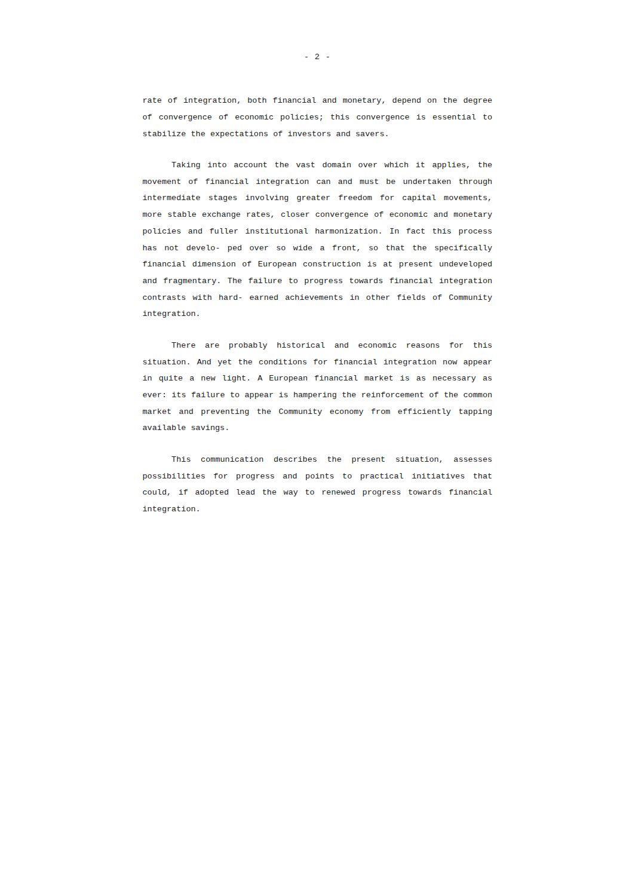- 2 -
rate of integration, both financial and monetary, depend on the degree of convergence of economic policies; this convergence is essential to stabilize the expectations of investors and savers.
Taking into account the vast domain over which it applies, the movement of financial integration can and must be undertaken through intermediate stages involving greater freedom for capital movements, more stable exchange rates, closer convergence of economic and monetary policies and fuller institutional harmonization. In fact this process has not develo‑ ped over so wide a front, so that the specifically financial dimension of European construction is at present undeveloped and fragmentary. The failure to progress towards financial integration contrasts with hard‑ earned achievements in other fields of Community integration.
There are probably historical and economic reasons for this situation. And yet the conditions for financial integration now appear in quite a new light. A European financial market is as necessary as ever: its failure to appear is hampering the reinforcement of the common market and preventing the Community economy from efficiently tapping available savings.
This communication describes the present situation, assesses possibilities for progress and points to practical initiatives that could, if adopted lead the way to renewed progress towards financial integration.